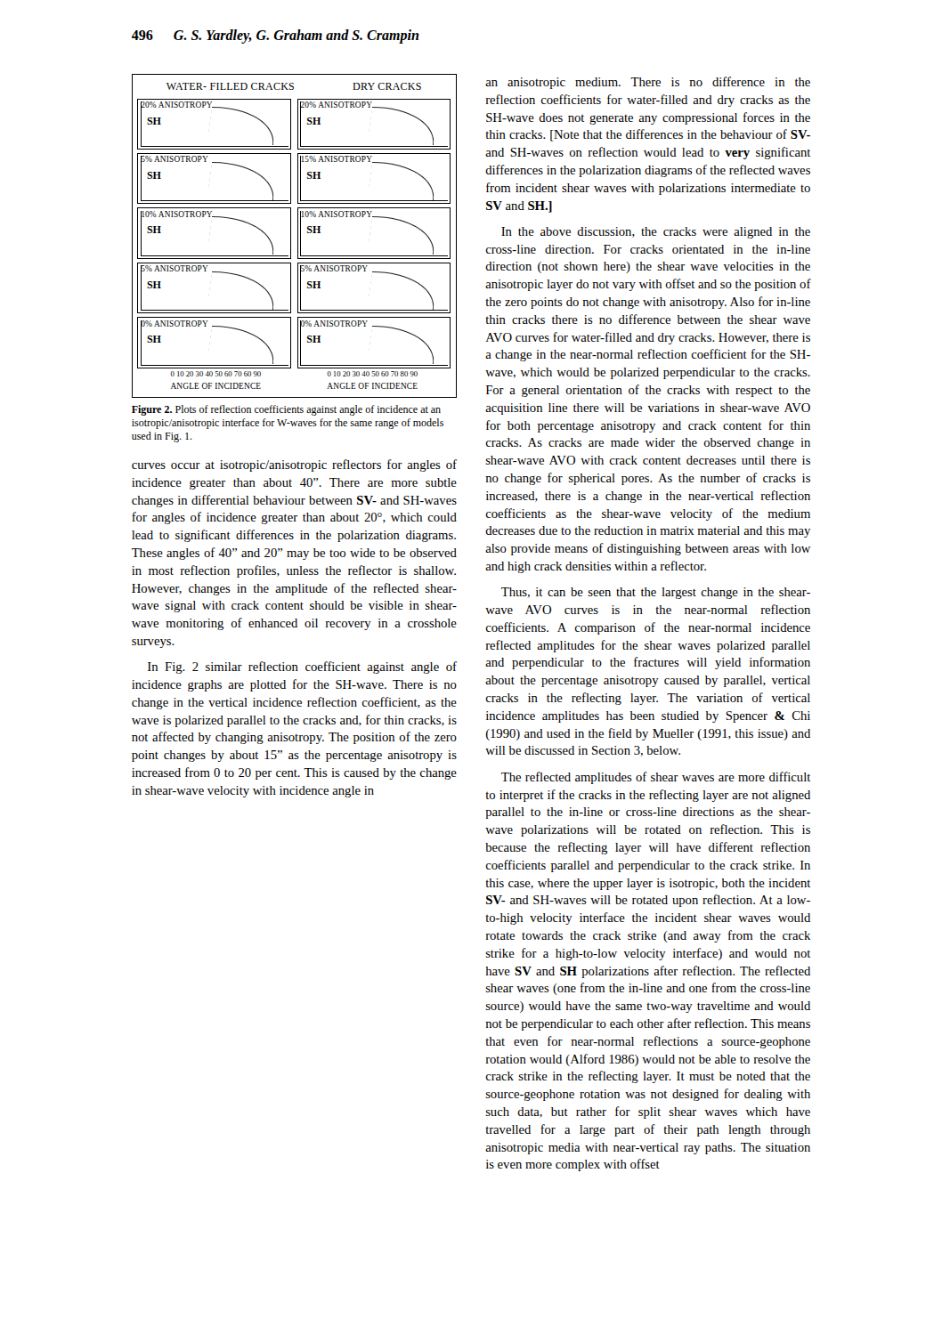496 G. S. Yardley, G. Graham and S. Crampin
WATER- FILLED CRACKS DRY CRACKS
20% ANISOTROPY SH
20% ANISOTROPY SH
5% ANISOTROPY SH
15% ANISOTROPY SH
10% ANISOTROPY SH
10% ANISOTROPY SH
5% ANISOTROPY SH
5% ANISOTROPY SH
0% ANISOTROPY SH
0% ANISOTROPY SH
0 10 20 30 40 50 60 70 60 90 0 10 20 30 40 50 60 70 80 90
ANGLE OF INCIDENCE ANGLE OF INCIDENCE
Figure 2. Plots of reflection coefficients against angle of incidence at an isotropic/anisotropic interface for W-waves for the same range of models used in Fig. 1.
curves occur at isotropic/anisotropic reflectors for angles of incidence greater than about 40”. There are more subtle changes in differential behaviour between SV- and SH-waves for angles of incidence greater than about 20°, which could lead to significant differences in the polarization diagrams. These angles of 40” and 20” may be too wide to be observed in most reflection profiles, unless the reflector is shallow. However, changes in the amplitude of the reflected shear-wave signal with crack content should be visible in shear-wave monitoring of enhanced oil recovery in a crosshole surveys.
In Fig. 2 similar reflection coefficient against angle of incidence graphs are plotted for the SH-wave. There is no change in the vertical incidence reflection coefficient, as the wave is polarized parallel to the cracks and, for thin cracks, is not affected by changing anisotropy. The position of the zero point changes by about 15” as the percentage anisotropy is increased from 0 to 20 per cent. This is caused by the change in shear-wave velocity with incidence angle in
an anisotropic medium. There is no difference in the reflection coefficients for water-filled and dry cracks as the SH-wave does not generate any compressional forces in the thin cracks. [Note that the differences in the behaviour of SV- and SH-waves on reflection would lead to very significant differences in the polarization diagrams of the reflected waves from incident shear waves with polarizations intermediate to SV and SH.]
In the above discussion, the cracks were aligned in the cross-line direction. For cracks orientated in the in-line direction (not shown here) the shear wave velocities in the anisotropic layer do not vary with offset and so the position of the zero points do not change with anisotropy. Also for in-line thin cracks there is no difference between the shear wave AVO curves for water-filled and dry cracks. However, there is a change in the near-normal reflection coefficient for the SH-wave, which would be polarized perpendicular to the cracks. For a general orientation of the cracks with respect to the acquisition line there will be variations in shear-wave AVO for both percentage anisotropy and crack content for thin cracks. As cracks are made wider the observed change in shear-wave AVO with crack content decreases until there is no change for spherical pores. As the number of cracks is increased, there is a change in the near-vertical reflection coefficients as the shear-wave velocity of the medium decreases due to the reduction in matrix material and this may also provide means of distinguishing between areas with low and high crack densities within a reflector.
Thus, it can be seen that the largest change in the shear-wave AVO curves is in the near-normal reflection coefficients. A comparison of the near-normal incidence reflected amplitudes for the shear waves polarized parallel and perpendicular to the fractures will yield information about the percentage anisotropy caused by parallel, vertical cracks in the reflecting layer. The variation of vertical incidence amplitudes has been studied by Spencer & Chi (1990) and used in the field by Mueller (1991, this issue) and will be discussed in Section 3, below.
The reflected amplitudes of shear waves are more difficult to interpret if the cracks in the reflecting layer are not aligned parallel to the in-line or cross-line directions as the shear-wave polarizations will be rotated on reflection. This is because the reflecting layer will have different reflection coefficients parallel and perpendicular to the crack strike. In this case, where the upper layer is isotropic, both the incident SV- and SH-waves will be rotated upon reflection. At a low-to-high velocity interface the incident shear waves would rotate towards the crack strike (and away from the crack strike for a high-to-low velocity interface) and would not have SV and SH polarizations after reflection. The reflected shear waves (one from the in-line and one from the cross-line source) would have the same two-way traveltime and would not be perpendicular to each other after reflection. This means that even for near-normal reflections a source-geophone rotation would (Alford 1986) would not be able to resolve the crack strike in the reflecting layer. It must be noted that the source-geophone rotation was not designed for dealing with such data, but rather for split shear waves which have travelled for a large part of their path length through anisotropic media with near-vertical ray paths. The situation is even more complex with offset